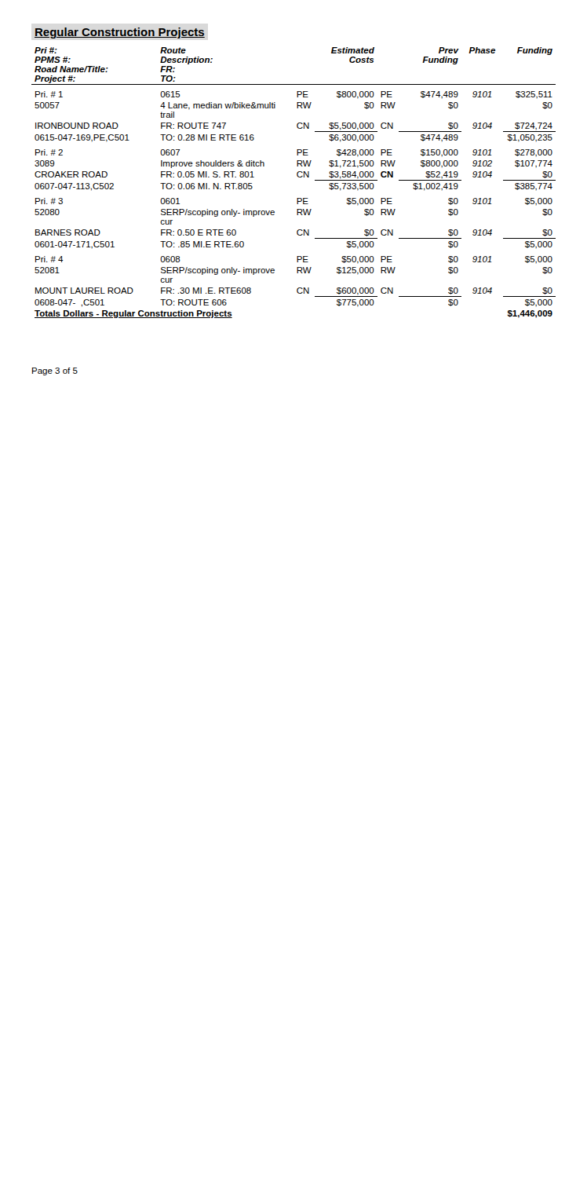Regular Construction Projects
| Pri #: PPMS #: Road Name/Title: Project #: | Route Description: FR: TO: | | Estimated Costs | | Prev Funding | Phase | Funding |
| --- | --- | --- | --- | --- | --- | --- | --- |
| Pri. # 1 | 0615 | PE | $800,000 | PE | $474,489 | 9101 | $325,511 |
| 50057 | 4 Lane, median w/bike&multi trail | RW | $0 | RW | $0 | | $0 |
| IRONBOUND ROAD | FR: ROUTE 747 | CN | $5,500,000 | CN | $0 | 9104 | $724,724 |
| 0615-047-169,PE,C501 | TO: 0.28 MI E RTE 616 | | $6,300,000 | | $474,489 | | $1,050,235 |
| Pri. # 2 | 0607 | PE | $428,000 | PE | $150,000 | 9101 | $278,000 |
| 3089 | Improve shoulders & ditch | RW | $1,721,500 | RW | $800,000 | 9102 | $107,774 |
| CROAKER ROAD | FR: 0.05 MI. S. RT. 801 | CN | $3,584,000 | CN | $52,419 | 9104 | $0 |
| 0607-047-113,C502 | TO: 0.06 MI. N. RT.805 | | $5,733,500 | | $1,002,419 | | $385,774 |
| Pri. # 3 | 0601 | PE | $5,000 | PE | $0 | 9101 | $5,000 |
| 52080 | SERP/scoping only- improve cur | RW | $0 | RW | $0 | | $0 |
| BARNES ROAD | FR: 0.50 E RTE 60 | CN | $0 | CN | $0 | 9104 | $0 |
| 0601-047-171,C501 | TO: .85 MI.E RTE.60 | | $5,000 | | $0 | | $5,000 |
| Pri. # 4 | 0608 | PE | $50,000 | PE | $0 | 9101 | $5,000 |
| 52081 | SERP/scoping only- improve cur | RW | $125,000 | RW | $0 | | $0 |
| MOUNT LAUREL ROAD | FR: .30 MI .E. RTE608 | CN | $600,000 | CN | $0 | 9104 | $0 |
| 0608-047- ,C501 | TO: ROUTE 606 | | $775,000 | | $0 | | $5,000 |
| Totals Dollars - Regular Construction Projects | | $1,446,009 |
Page 3 of 5